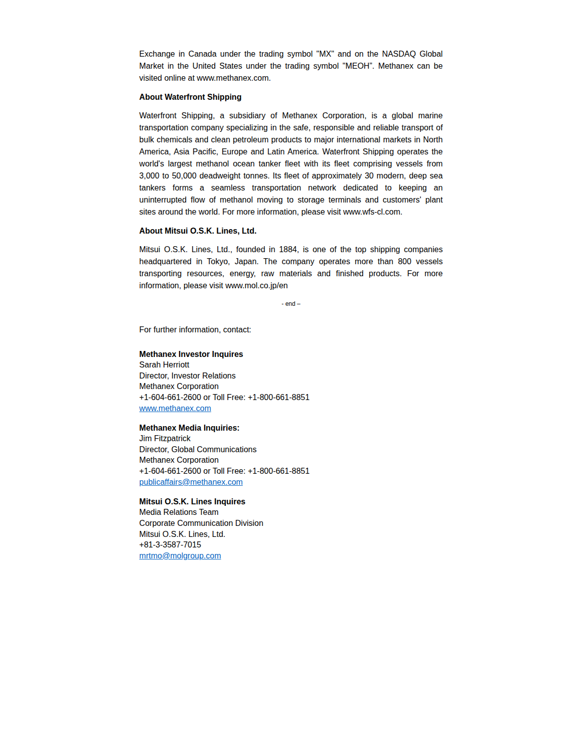Exchange in Canada under the trading symbol "MX" and on the NASDAQ Global Market in the United States under the trading symbol "MEOH”. Methanex can be visited online at www.methanex.com.
About Waterfront Shipping
Waterfront Shipping, a subsidiary of Methanex Corporation, is a global marine transportation company specializing in the safe, responsible and reliable transport of bulk chemicals and clean petroleum products to major international markets in North America, Asia Pacific, Europe and Latin America. Waterfront Shipping operates the world's largest methanol ocean tanker fleet with its fleet comprising vessels from 3,000 to 50,000 deadweight tonnes. Its fleet of approximately 30 modern, deep sea tankers forms a seamless transportation network dedicated to keeping an uninterrupted flow of methanol moving to storage terminals and customers' plant sites around the world. For more information, please visit www.wfs-cl.com.
About Mitsui O.S.K. Lines, Ltd.
Mitsui O.S.K. Lines, Ltd., founded in 1884, is one of the top shipping companies headquartered in Tokyo, Japan. The company operates more than 800 vessels transporting resources, energy, raw materials and finished products. For more information, please visit www.mol.co.jp/en
- end –
For further information, contact:
Methanex Investor Inquires
Sarah Herriott
Director, Investor Relations
Methanex Corporation
+1-604-661-2600 or Toll Free: +1-800-661-8851
www.methanex.com
Methanex Media Inquiries:
Jim Fitzpatrick
Director, Global Communications
Methanex Corporation
+1-604-661-2600 or Toll Free: +1-800-661-8851
publicaffairs@methanex.com
Mitsui O.S.K. Lines Inquires
Media Relations Team
Corporate Communication Division
Mitsui O.S.K. Lines, Ltd.
+81-3-3587-7015
mrtmo@molgroup.com